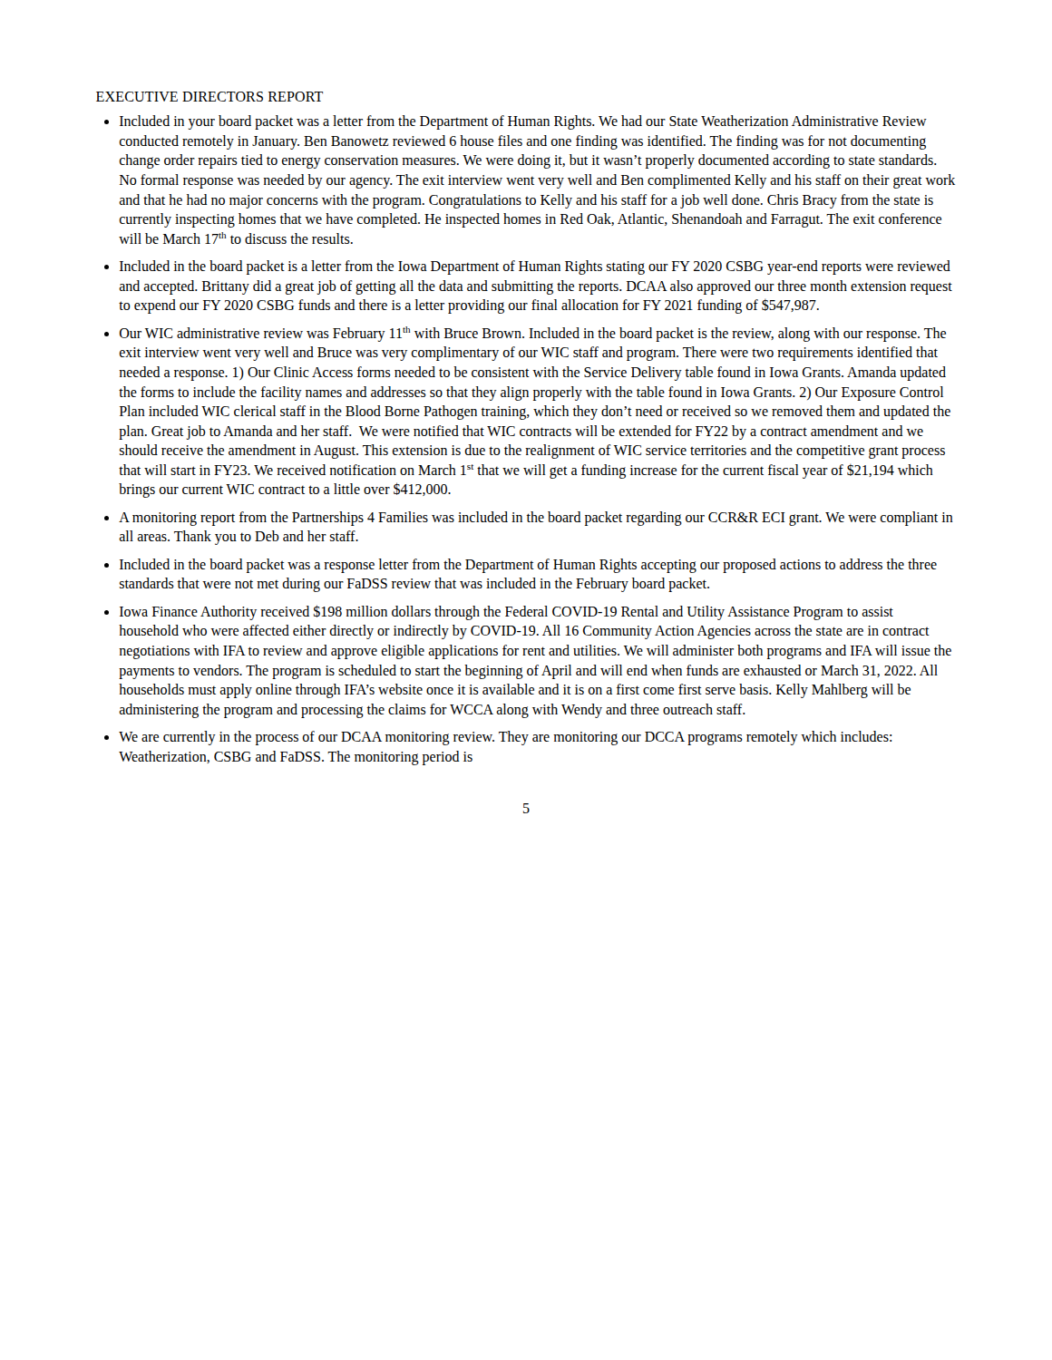EXECUTIVE DIRECTORS REPORT
Included in your board packet was a letter from the Department of Human Rights. We had our State Weatherization Administrative Review conducted remotely in January. Ben Banowetz reviewed 6 house files and one finding was identified. The finding was for not documenting change order repairs tied to energy conservation measures. We were doing it, but it wasn’t properly documented according to state standards. No formal response was needed by our agency. The exit interview went very well and Ben complimented Kelly and his staff on their great work and that he had no major concerns with the program. Congratulations to Kelly and his staff for a job well done. Chris Bracy from the state is currently inspecting homes that we have completed. He inspected homes in Red Oak, Atlantic, Shenandoah and Farragut. The exit conference will be March 17th to discuss the results.
Included in the board packet is a letter from the Iowa Department of Human Rights stating our FY 2020 CSBG year-end reports were reviewed and accepted. Brittany did a great job of getting all the data and submitting the reports. DCAA also approved our three month extension request to expend our FY 2020 CSBG funds and there is a letter providing our final allocation for FY 2021 funding of $547,987.
Our WIC administrative review was February 11th with Bruce Brown. Included in the board packet is the review, along with our response. The exit interview went very well and Bruce was very complimentary of our WIC staff and program. There were two requirements identified that needed a response. 1) Our Clinic Access forms needed to be consistent with the Service Delivery table found in Iowa Grants. Amanda updated the forms to include the facility names and addresses so that they align properly with the table found in Iowa Grants. 2) Our Exposure Control Plan included WIC clerical staff in the Blood Borne Pathogen training, which they don’t need or received so we removed them and updated the plan. Great job to Amanda and her staff. We were notified that WIC contracts will be extended for FY22 by a contract amendment and we should receive the amendment in August. This extension is due to the realignment of WIC service territories and the competitive grant process that will start in FY23. We received notification on March 1st that we will get a funding increase for the current fiscal year of $21,194 which brings our current WIC contract to a little over $412,000.
A monitoring report from the Partnerships 4 Families was included in the board packet regarding our CCR&R ECI grant. We were compliant in all areas. Thank you to Deb and her staff.
Included in the board packet was a response letter from the Department of Human Rights accepting our proposed actions to address the three standards that were not met during our FaDSS review that was included in the February board packet.
Iowa Finance Authority received $198 million dollars through the Federal COVID-19 Rental and Utility Assistance Program to assist household who were affected either directly or indirectly by COVID-19. All 16 Community Action Agencies across the state are in contract negotiations with IFA to review and approve eligible applications for rent and utilities. We will administer both programs and IFA will issue the payments to vendors. The program is scheduled to start the beginning of April and will end when funds are exhausted or March 31, 2022. All households must apply online through IFA’s website once it is available and it is on a first come first serve basis. Kelly Mahlberg will be administering the program and processing the claims for WCCA along with Wendy and three outreach staff.
We are currently in the process of our DCAA monitoring review. They are monitoring our DCCA programs remotely which includes: Weatherization, CSBG and FaDSS. The monitoring period is
5